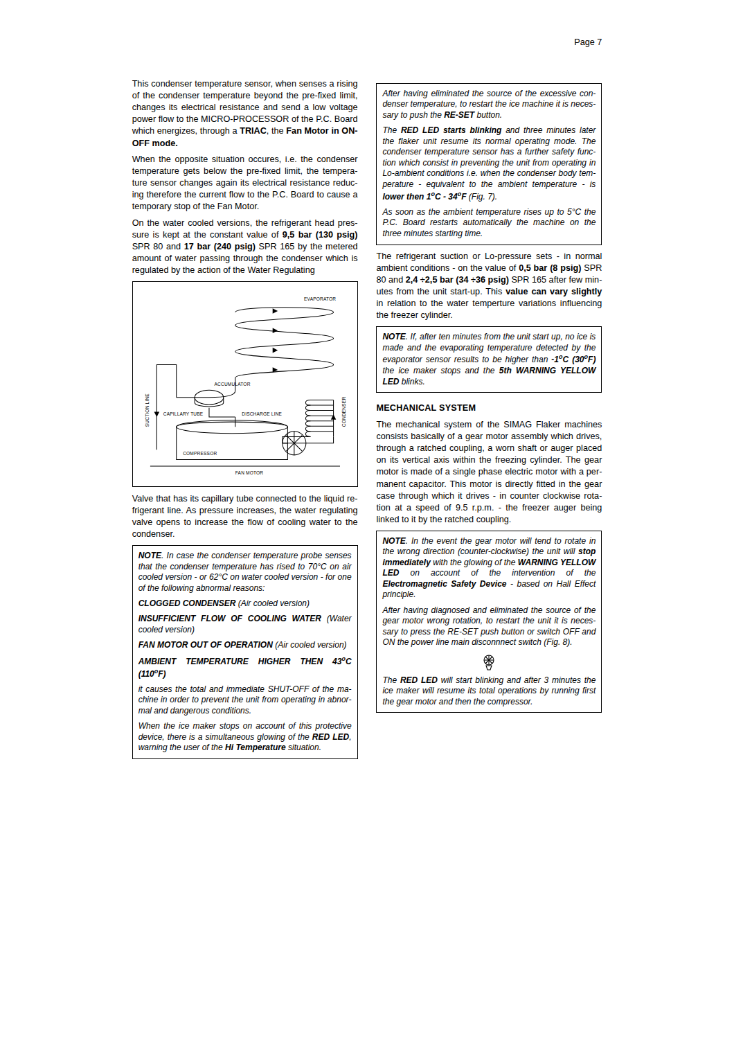Page 7
This condenser temperature sensor, when senses a rising of the condenser temperature beyond the pre-fixed limit, changes its electrical resistance and send a low voltage power flow to the MICRO-PROCESSOR of the P.C. Board which energizes, through a TRIAC, the Fan Motor in ON-OFF mode.
When the opposite situation occures, i.e. the condenser temperature gets below the pre-fixed limit, the temperature sensor changes again its electrical resistance reducing therefore the current flow to the P.C. Board to cause a temporary stop of the Fan Motor.
On the water cooled versions, the refrigerant head pressure is kept at the constant value of 9,5 bar (130 psig) SPR 80 and 17 bar (240 psig) SPR 165 by the metered amount of water passing through the condenser which is regulated by the action of the Water Regulating
EVAPORATOR ACCUMULATOR CAPILLARY TUBE DISCHARGE LINE COMPRESSOR FAN MOTOR SUCTION LINE CONDENSER
Valve that has its capillary tube connected to the liquid refrigerant line. As pressure increases, the water regulating valve opens to increase the flow of cooling water to the condenser.
NOTE. In case the condenser temperature probe senses that the condenser temperature has rised to 70°C on air cooled version - or 62°C on water cooled version - for one of the following abnormal reasons:
CLOGGED CONDENSER (Air cooled version)
INSUFFICIENT FLOW OF COOLING WATER (Water cooled version)
FAN MOTOR OUT OF OPERATION (Air cooled version)
AMBIENT TEMPERATURE HIGHER THEN 43o C (110o F)
it causes the total and immediate SHUT-OFF of the machine in order to prevent the unit from operating in abnormal and dangerous conditions.
When the ice maker stops on account of this protective device, there is a simultaneous glowing of the RED LED, warning the user of the Hi Temperature situation.
After having eliminated the source of the excessive condenser temperature, to restart the ice machine it is necessary to push the RE-SET button.
The RED LED starts blinking and three minutes later the flaker unit resume its normal operating mode. The condenser temperature sensor has a further safety function which consist in preventing the unit from operating in Lo-ambient conditions i.e. when the condenser body temperature - equivalent to the ambient temperature - is lower then 1o C - 34o F (Fig. 7).
As soon as the ambient temperature rises up to 5°C the P.C. Board restarts automatically the machine on the three minutes starting time.
The refrigerant suction or Lo-pressure sets - in normal ambient conditions - on the value of 0,5 bar (8 psig) SPR 80 and 2,4 ÷2,5 bar (34 ÷36 psig) SPR 165 after few minutes from the unit start-up. This value can vary slightly in relation to the water temperture variations influencing the freezer cylinder.
NOTE. If, after ten minutes from the unit start up, no ice is made and the evaporating temperature detected by the evaporator sensor results to be higher than -1o C (30o F) the ice maker stops and the 5th WARNING YELLOW LED blinks.
MECHANICAL SYSTEM
The mechanical system of the SIMAG Flaker machines consists basically of a gear motor assembly which drives, through a ratched coupling, a worn shaft or auger placed on its vertical axis within the freezing cylinder. The gear motor is made of a single phase electric motor with a permanent capacitor. This motor is directly fitted in the gear case through which it drives - in counter clockwise rotation at a speed of 9.5 r.p.m. - the freezer auger being linked to it by the ratched coupling.
NOTE. In the event the gear motor will tend to rotate in the wrong direction (counter-clockwise) the unit will stop immediately with the glowing of the WARNING YELLOW LED on account of the intervention of the Electromagnetic Safety Device - based on Hall Effect principle.
After having diagnosed and eliminated the source of the gear motor wrong rotation, to restart the unit it is necessary to press the RE-SET push button or switch OFF and ON the power line main disconnnect switch (Fig. 8).
The RED LED will start blinking and after 3 minutes the ice maker will resume its total operations by running first the gear motor and then the compressor.